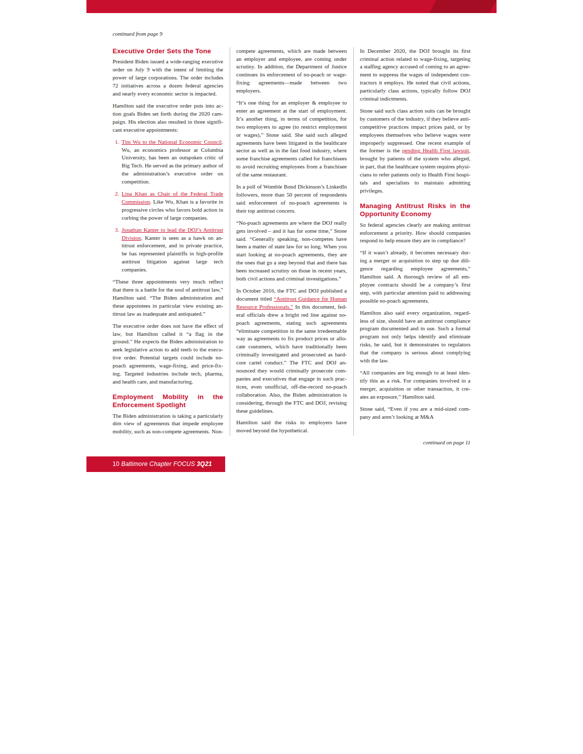continued from page 9
Executive Order Sets the Tone
President Biden issued a wide-ranging executive order on July 9 with the intent of limiting the power of large corporations. The order includes 72 initiatives across a dozen federal agencies and nearly every economic sector is impacted.
Hamilton said the executive order puts into action goals Biden set forth during the 2020 campaign. His election also resulted in three significant executive appointments:
Tim Wu to the National Economic Council. Wu, an economics professor at Columbia University, has been an outspoken critic of Big Tech. He served as the primary author of the administration’s executive order on competition.
Lina Khan as Chair of the Federal Trade Commission. Like Wu, Khan is a favorite in progressive circles who favors bold action in curbing the power of large companies.
Jonathan Kanter to lead the DOJ’s Antitrust Division. Kanter is seen as a hawk on antitrust enforcement, and in private practice, he has represented plaintiffs in high-profile antitrust litigation against large tech companies.
“These three appointments very much reflect that there is a battle for the soul of antitrust law,” Hamilton said. “The Biden administration and these appointees in particular view existing antitrust law as inadequate and antiquated.”
The executive order does not have the effect of law, but Hamilton called it “a flag in the ground.” He expects the Biden administration to seek legislative action to add teeth to the executive order. Potential targets could include no-poach agreements, wage-fixing, and price-fixing. Targeted industries include tech, pharma, and health care, and manufacturing.
Employment Mobility in the Enforcement Spotlight
The Biden administration is taking a particularly dim view of agreements that impede employee mobility, such as non-compete agreements. Non-compete agreements, which are made between an employer and employee, are coming under scrutiny. In addition, the Department of Justice continues its enforcement of no-poach or wage-fixing agreements—made between two employers.
“It’s one thing for an employer & employee to enter an agreement at the start of employment. It’s another thing, in terms of competition, for two employers to agree (to restrict employment or wages),” Stone said. She said such alleged agreements have been litigated in the healthcare sector as well as in the fast food industry, where some franchise agreements called for franchisees to avoid recruiting employees from a franchisee of the same restaurant.
In a poll of Womble Bond Dickinson’s LinkedIn followers, more than 50 percent of respondents said enforcement of no-poach agreements is their top antitrust concern.
“No-poach agreements are where the DOJ really gets involved – and it has for some time,” Stone said. “Generally speaking, non-competes have been a matter of state law for so long. When you start looking at no-poach agreements, they are the ones that go a step beyond that and there has been increased scrutiny on those in recent years, both civil actions and criminal investigations.”
In October 2016, the FTC and DOJ published a document titled “Antitrust Guidance for Human Resource Professionals.” In this document, federal officials drew a bright red line against no-poach agreements, stating such agreements “eliminate competition in the same irredeemable way as agreements to fix product prices or allocate customers, which have traditionally been criminally investigated and prosecuted as hardcore cartel conduct.” The FTC and DOJ announced they would criminally prosecute companies and executives that engage in such practices, even unofficial, off-the-record no-poach collaboration. Also, the Biden administration is considering, through the FTC and DOJ, revising these guidelines.
Hamilton said the risks to employers have moved beyond the hypothetical.
In December 2020, the DOJ brought its first criminal action related to wage-fixing, targeting a staffing agency accused of coming to an agreement to suppress the wages of independent contractors it employs. He noted that civil actions, particularly class actions, typically follow DOJ criminal indictments.
Stone said such class action suits can be brought by customers of the industry, if they believe anti-competitive practices impact prices paid, or by employees themselves who believe wages were improperly suppressed. One recent example of the former is the pending Health First lawsuit, brought by patients of the system who alleged, in part, that the healthcare system requires physicians to refer patients only to Health First hospitals and specialists to maintain admitting privileges.
Managing Antitrust Risks in the Opportunity Economy
So federal agencies clearly are making antitrust enforcement a priority. How should companies respond to help ensure they are in compliance?
“If it wasn’t already, it becomes necessary during a merger or acquisition to step up due diligence regarding employee agreements,” Hamilton said. A thorough review of all employee contracts should be a company’s first step, with particular attention paid to addressing possible no-poach agreements.
Hamilton also said every organization, regardless of size, should have an antitrust compliance program documented and in use. Such a formal program not only helps identify and eliminate risks, he said, but it demonstrates to regulators that the company is serious about complying with the law.
“All companies are big enough to at least identify this as a risk. For companies involved in a merger, acquisition or other transaction, it creates an exposure,” Hamilton said.
Stone said, “Even if you are a mid-sized company and aren’t looking at M&A
continued on page 11
10 Baltimore Chapter FOCUS 3Q21